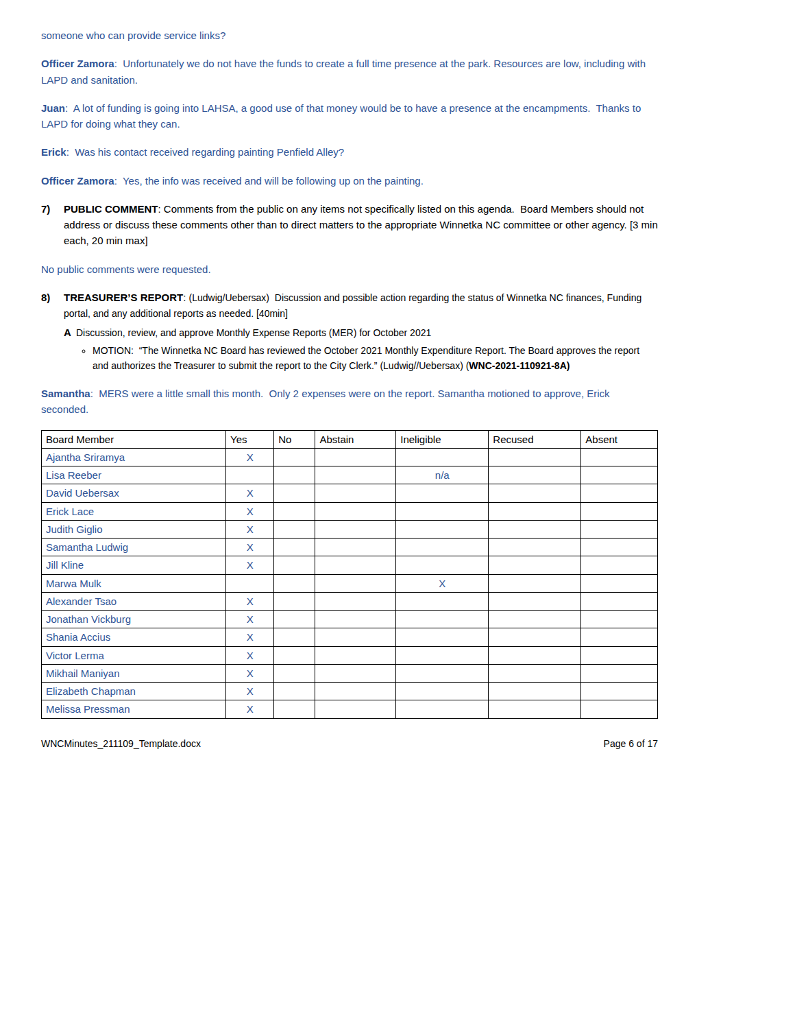someone who can provide service links?
Officer Zamora: Unfortunately we do not have the funds to create a full time presence at the park. Resources are low, including with LAPD and sanitation.
Juan: A lot of funding is going into LAHSA, a good use of that money would be to have a presence at the encampments. Thanks to LAPD for doing what they can.
Erick: Was his contact received regarding painting Penfield Alley?
Officer Zamora: Yes, the info was received and will be following up on the painting.
7) PUBLIC COMMENT: Comments from the public on any items not specifically listed on this agenda. Board Members should not address or discuss these comments other than to direct matters to the appropriate Winnetka NC committee or other agency. [3 min each, 20 min max]
No public comments were requested.
8) TREASURER’S REPORT: (Ludwig/Uebersax) Discussion and possible action regarding the status of Winnetka NC finances, Funding portal, and any additional reports as needed. [40min]
A Discussion, review, and approve Monthly Expense Reports (MER) for October 2021
MOTION: “The Winnetka NC Board has reviewed the October 2021 Monthly Expenditure Report. The Board approves the report and authorizes the Treasurer to submit the report to the City Clerk.” (Ludwig//Uebersax) (WNC-2021-110921-8A)
Samantha: MERS were a little small this month. Only 2 expenses were on the report. Samantha motioned to approve, Erick seconded.
| Board Member | Yes | No | Abstain | Ineligible | Recused | Absent |
| --- | --- | --- | --- | --- | --- | --- |
| Ajantha Sriramya | X | | | | | |
| Lisa Reeber | | | | n/a | | |
| David Uebersax | X | | | | | |
| Erick Lace | X | | | | | |
| Judith Giglio | X | | | | | |
| Samantha Ludwig | X | | | | | |
| Jill Kline | X | | | | | |
| Marwa Mulk | | | | X | | |
| Alexander Tsao | X | | | | | |
| Jonathan Vickburg | X | | | | | |
| Shania Accius | X | | | | | |
| Victor Lerma | X | | | | | |
| Mikhail Maniyan | X | | | | | |
| Elizabeth Chapman | X | | | | | |
| Melissa Pressman | X | | | | | |
WNCMinutes_211109_Template.docx Page 6 of 17